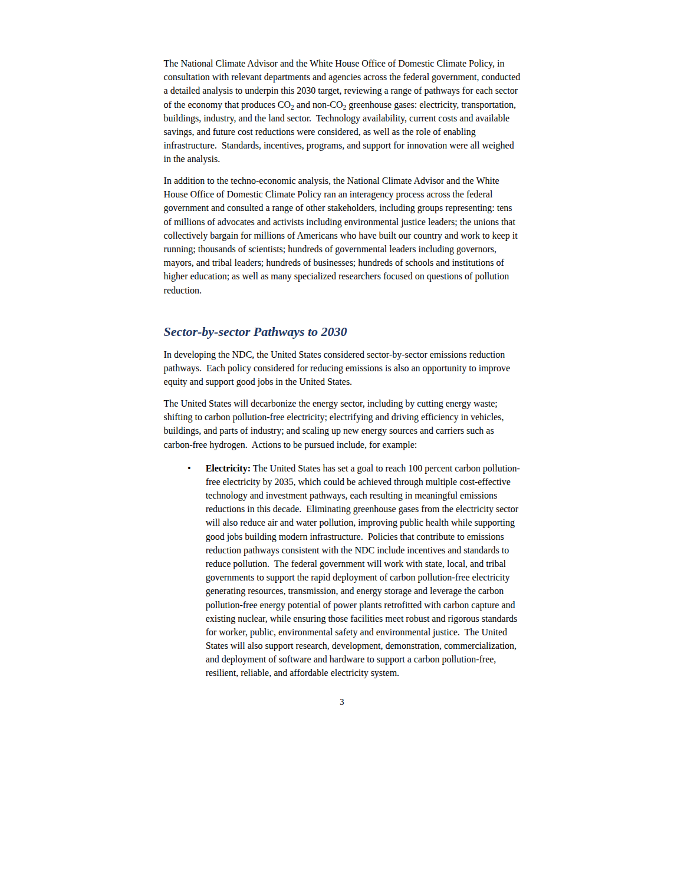The National Climate Advisor and the White House Office of Domestic Climate Policy, in consultation with relevant departments and agencies across the federal government, conducted a detailed analysis to underpin this 2030 target, reviewing a range of pathways for each sector of the economy that produces CO2 and non-CO2 greenhouse gases: electricity, transportation, buildings, industry, and the land sector. Technology availability, current costs and available savings, and future cost reductions were considered, as well as the role of enabling infrastructure. Standards, incentives, programs, and support for innovation were all weighed in the analysis.
In addition to the techno-economic analysis, the National Climate Advisor and the White House Office of Domestic Climate Policy ran an interagency process across the federal government and consulted a range of other stakeholders, including groups representing: tens of millions of advocates and activists including environmental justice leaders; the unions that collectively bargain for millions of Americans who have built our country and work to keep it running; thousands of scientists; hundreds of governmental leaders including governors, mayors, and tribal leaders; hundreds of businesses; hundreds of schools and institutions of higher education; as well as many specialized researchers focused on questions of pollution reduction.
Sector-by-sector Pathways to 2030
In developing the NDC, the United States considered sector-by-sector emissions reduction pathways. Each policy considered for reducing emissions is also an opportunity to improve equity and support good jobs in the United States.
The United States will decarbonize the energy sector, including by cutting energy waste; shifting to carbon pollution-free electricity; electrifying and driving efficiency in vehicles, buildings, and parts of industry; and scaling up new energy sources and carriers such as carbon-free hydrogen. Actions to be pursued include, for example:
Electricity: The United States has set a goal to reach 100 percent carbon pollution-free electricity by 2035, which could be achieved through multiple cost-effective technology and investment pathways, each resulting in meaningful emissions reductions in this decade. Eliminating greenhouse gases from the electricity sector will also reduce air and water pollution, improving public health while supporting good jobs building modern infrastructure. Policies that contribute to emissions reduction pathways consistent with the NDC include incentives and standards to reduce pollution. The federal government will work with state, local, and tribal governments to support the rapid deployment of carbon pollution-free electricity generating resources, transmission, and energy storage and leverage the carbon pollution-free energy potential of power plants retrofitted with carbon capture and existing nuclear, while ensuring those facilities meet robust and rigorous standards for worker, public, environmental safety and environmental justice. The United States will also support research, development, demonstration, commercialization, and deployment of software and hardware to support a carbon pollution-free, resilient, reliable, and affordable electricity system.
3